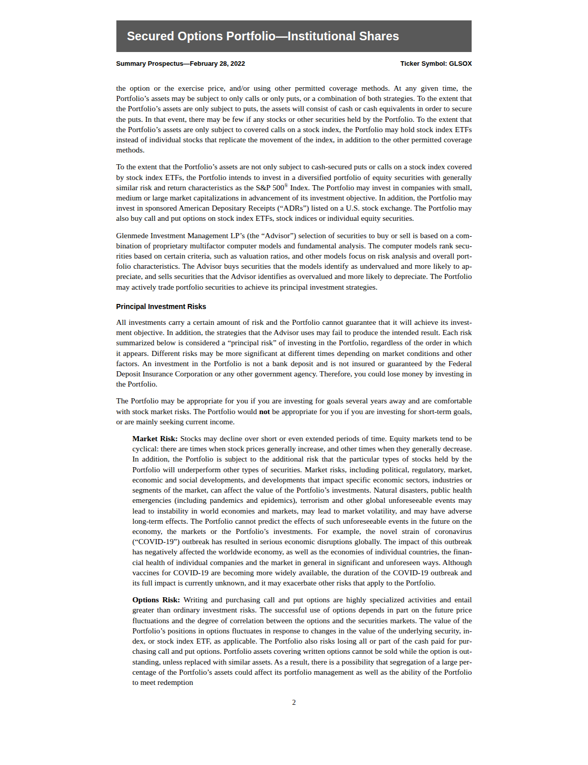Secured Options Portfolio—Institutional Shares
Summary Prospectus—February 28, 2022 Ticker Symbol: GLSOX
the option or the exercise price, and/or using other permitted coverage methods. At any given time, the Portfolio’s assets may be subject to only calls or only puts, or a combination of both strategies. To the extent that the Portfolio’s assets are only subject to puts, the assets will consist of cash or cash equivalents in order to secure the puts. In that event, there may be few if any stocks or other securities held by the Portfolio. To the extent that the Portfolio’s assets are only subject to covered calls on a stock index, the Portfolio may hold stock index ETFs instead of individual stocks that replicate the movement of the index, in addition to the other permitted coverage methods.
To the extent that the Portfolio’s assets are not only subject to cash-secured puts or calls on a stock index covered by stock index ETFs, the Portfolio intends to invest in a diversified portfolio of equity securities with generally similar risk and return characteristics as the S&P 500® Index. The Portfolio may invest in companies with small, medium or large market capitalizations in advancement of its investment objective. In addition, the Portfolio may invest in sponsored American Depositary Receipts (“ADRs”) listed on a U.S. stock exchange. The Portfolio may also buy call and put options on stock index ETFs, stock indices or individual equity securities.
Glenmede Investment Management LP’s (the “Advisor”) selection of securities to buy or sell is based on a combination of proprietary multifactor computer models and fundamental analysis. The computer models rank securities based on certain criteria, such as valuation ratios, and other models focus on risk analysis and overall portfolio characteristics. The Advisor buys securities that the models identify as undervalued and more likely to appreciate, and sells securities that the Advisor identifies as overvalued and more likely to depreciate. The Portfolio may actively trade portfolio securities to achieve its principal investment strategies.
Principal Investment Risks
All investments carry a certain amount of risk and the Portfolio cannot guarantee that it will achieve its investment objective. In addition, the strategies that the Advisor uses may fail to produce the intended result. Each risk summarized below is considered a “principal risk” of investing in the Portfolio, regardless of the order in which it appears. Different risks may be more significant at different times depending on market conditions and other factors. An investment in the Portfolio is not a bank deposit and is not insured or guaranteed by the Federal Deposit Insurance Corporation or any other government agency. Therefore, you could lose money by investing in the Portfolio.
The Portfolio may be appropriate for you if you are investing for goals several years away and are comfortable with stock market risks. The Portfolio would not be appropriate for you if you are investing for short-term goals, or are mainly seeking current income.
Market Risk: Stocks may decline over short or even extended periods of time. Equity markets tend to be cyclical: there are times when stock prices generally increase, and other times when they generally decrease. In addition, the Portfolio is subject to the additional risk that the particular types of stocks held by the Portfolio will underperform other types of securities. Market risks, including political, regulatory, market, economic and social developments, and developments that impact specific economic sectors, industries or segments of the market, can affect the value of the Portfolio’s investments. Natural disasters, public health emergencies (including pandemics and epidemics), terrorism and other global unforeseeable events may lead to instability in world economies and markets, may lead to market volatility, and may have adverse long-term effects. The Portfolio cannot predict the effects of such unforeseeable events in the future on the economy, the markets or the Portfolio’s investments. For example, the novel strain of coronavirus (“COVID-19”) outbreak has resulted in serious economic disruptions globally. The impact of this outbreak has negatively affected the worldwide economy, as well as the economies of individual countries, the financial health of individual companies and the market in general in significant and unforeseen ways. Although vaccines for COVID-19 are becoming more widely available, the duration of the COVID-19 outbreak and its full impact is currently unknown, and it may exacerbate other risks that apply to the Portfolio.
Options Risk: Writing and purchasing call and put options are highly specialized activities and entail greater than ordinary investment risks. The successful use of options depends in part on the future price fluctuations and the degree of correlation between the options and the securities markets. The value of the Portfolio’s positions in options fluctuates in response to changes in the value of the underlying security, index, or stock index ETF, as applicable. The Portfolio also risks losing all or part of the cash paid for purchasing call and put options. Portfolio assets covering written options cannot be sold while the option is outstanding, unless replaced with similar assets. As a result, there is a possibility that segregation of a large percentage of the Portfolio’s assets could affect its portfolio management as well as the ability of the Portfolio to meet redemption
2